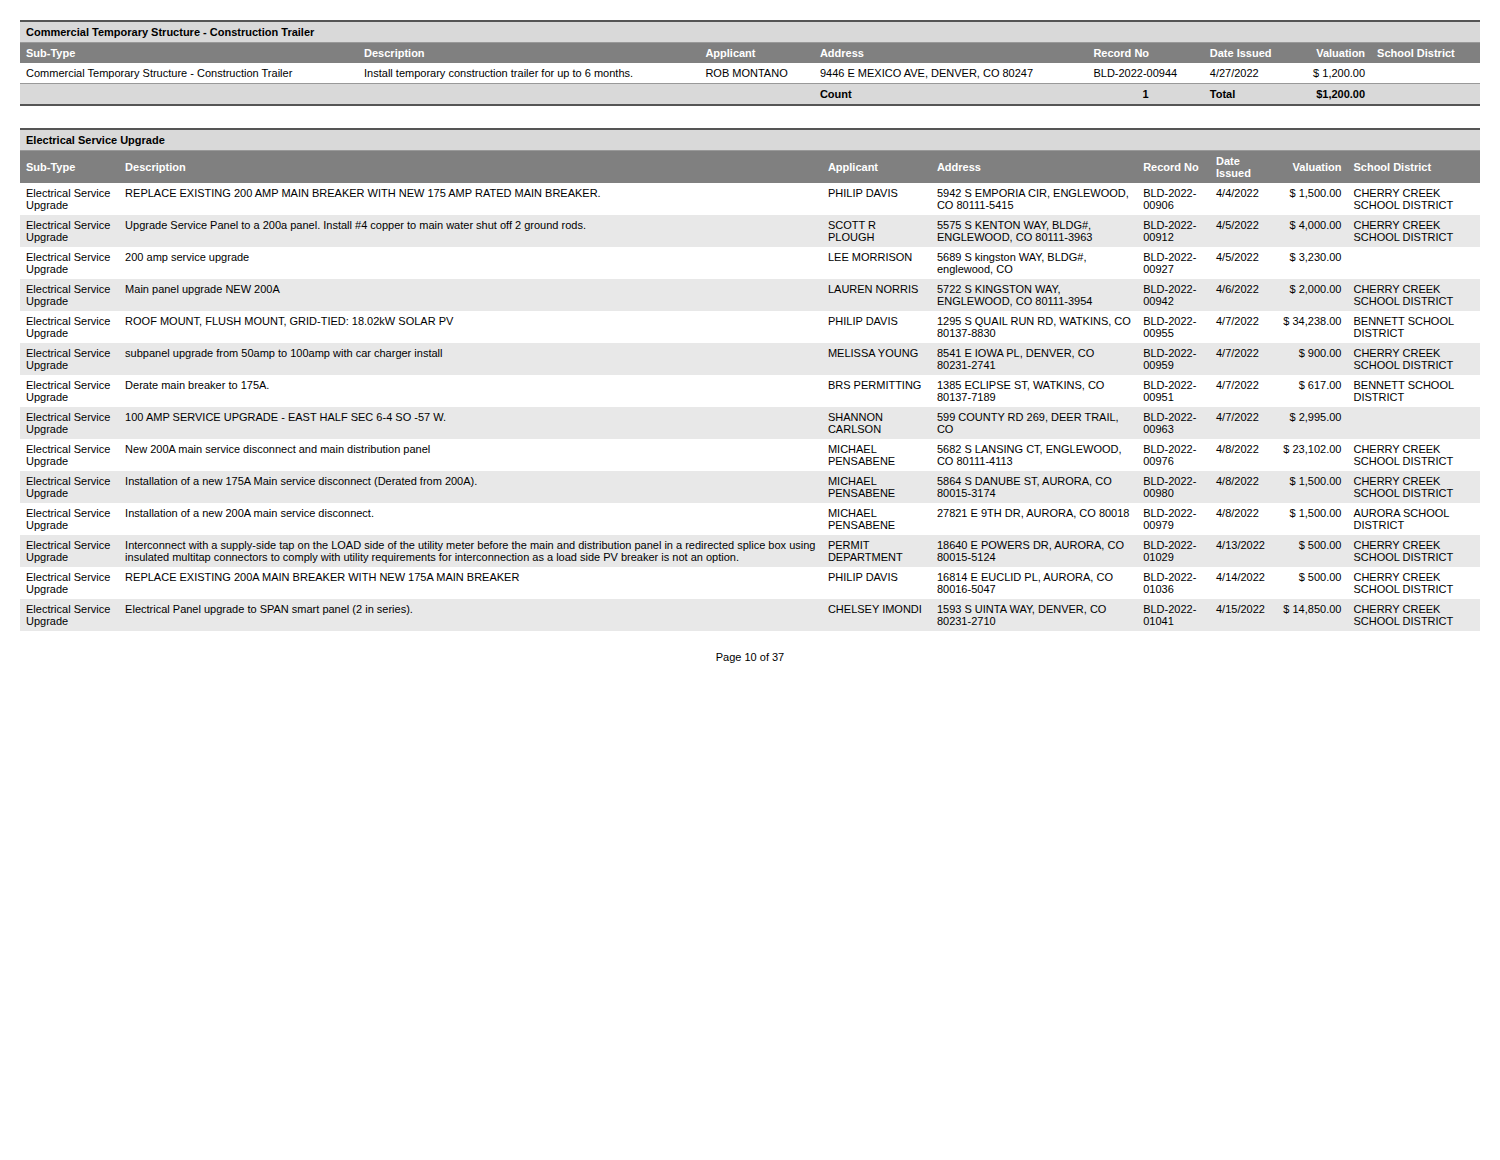Commercial Temporary Structure - Construction Trailer
| Sub-Type | Description | Applicant | Address | Record No | Date Issued | Valuation | School District |
| --- | --- | --- | --- | --- | --- | --- | --- |
| Commercial Temporary Structure - Construction Trailer | Install temporary construction trailer for up to 6 months. | ROB MONTANO | 9446 E MEXICO AVE, DENVER, CO 80247 | BLD-2022-00944 | 4/27/2022 | $ 1,200.00 | |
| | | | Count | 1 | Total | $1,200.00 | |
Electrical Service Upgrade
| Sub-Type | Description | Applicant | Address | Record No | Date Issued | Valuation | School District |
| --- | --- | --- | --- | --- | --- | --- | --- |
| Electrical Service Upgrade | REPLACE EXISTING 200 AMP MAIN BREAKER WITH NEW 175 AMP RATED MAIN BREAKER. | PHILIP DAVIS | 5942 S EMPORIA CIR, ENGLEWOOD, CO 80111-5415 | BLD-2022-00906 | 4/4/2022 | $ 1,500.00 | CHERRY CREEK SCHOOL DISTRICT |
| Electrical Service Upgrade | Upgrade Service Panel to a 200a panel. Install #4 copper to main water shut off 2 ground rods. | SCOTT R PLOUGH | 5575 S KENTON WAY, BLDG#, ENGLEWOOD, CO 80111-3963 | BLD-2022-00912 | 4/5/2022 | $ 4,000.00 | CHERRY CREEK SCHOOL DISTRICT |
| Electrical Service Upgrade | 200 amp service upgrade | LEE MORRISON | 5689 S kingston WAY, BLDG#, englewood, CO | BLD-2022-00927 | 4/5/2022 | $ 3,230.00 | |
| Electrical Service Upgrade | Main panel upgrade NEW 200A | LAUREN NORRIS | 5722 S KINGSTON WAY, ENGLEWOOD, CO 80111-3954 | BLD-2022-00942 | 4/6/2022 | $ 2,000.00 | CHERRY CREEK SCHOOL DISTRICT |
| Electrical Service Upgrade | ROOF MOUNT, FLUSH MOUNT, GRID-TIED: 18.02kW SOLAR PV | PHILIP DAVIS | 1295 S QUAIL RUN RD, WATKINS, CO 80137-8830 | BLD-2022-00955 | 4/7/2022 | $ 34,238.00 | BENNETT SCHOOL DISTRICT |
| Electrical Service Upgrade | subpanel upgrade from 50amp to 100amp with car charger install | MELISSA YOUNG | 8541 E IOWA PL, DENVER, CO 80231-2741 | BLD-2022-00959 | 4/7/2022 | $ 900.00 | CHERRY CREEK SCHOOL DISTRICT |
| Electrical Service Upgrade | Derate main breaker to 175A. | BRS PERMITTING | 1385 ECLIPSE ST, WATKINS, CO 80137-7189 | BLD-2022-00951 | 4/7/2022 | $ 617.00 | BENNETT SCHOOL DISTRICT |
| Electrical Service Upgrade | 100 AMP SERVICE UPGRADE - EAST HALF SEC 6-4 SO -57 W. | SHANNON CARLSON | 599 COUNTY RD 269, DEER TRAIL, CO | BLD-2022-00963 | 4/7/2022 | $ 2,995.00 | |
| Electrical Service Upgrade | New 200A main service disconnect and main distribution panel | MICHAEL PENSABENE | 5682 S LANSING CT, ENGLEWOOD, CO 80111-4113 | BLD-2022-00976 | 4/8/2022 | $ 23,102.00 | CHERRY CREEK SCHOOL DISTRICT |
| Electrical Service Upgrade | Installation of a new 175A Main service disconnect (Derated from 200A). | MICHAEL PENSABENE | 5864 S DANUBE ST, AURORA, CO 80015-3174 | BLD-2022-00980 | 4/8/2022 | $ 1,500.00 | CHERRY CREEK SCHOOL DISTRICT |
| Electrical Service Upgrade | Installation of a new 200A main service disconnect. | MICHAEL PENSABENE | 27821 E 9TH DR, AURORA, CO 80018 | BLD-2022-00979 | 4/8/2022 | $ 1,500.00 | AURORA SCHOOL DISTRICT |
| Electrical Service Upgrade | Interconnect with a supply-side tap on the LOAD side of the utility meter before the main and distribution panel in a redirected splice box using insulated multitap connectors to comply with utility requirements for interconnection as a load side PV breaker is not an option. | PERMIT DEPARTMENT | 18640 E POWERS DR, AURORA, CO 80015-5124 | BLD-2022-01029 | 4/13/2022 | $ 500.00 | CHERRY CREEK SCHOOL DISTRICT |
| Electrical Service Upgrade | REPLACE EXISTING 200A MAIN BREAKER WITH NEW 175A MAIN BREAKER | PHILIP DAVIS | 16814 E EUCLID PL, AURORA, CO 80016-5047 | BLD-2022-01036 | 4/14/2022 | $ 500.00 | CHERRY CREEK SCHOOL DISTRICT |
| Electrical Service Upgrade | Electrical Panel upgrade to SPAN smart panel (2 in series). | CHELSEY IMONDI | 1593 S UINTA WAY, DENVER, CO 80231-2710 | BLD-2022-01041 | 4/15/2022 | $ 14,850.00 | CHERRY CREEK SCHOOL DISTRICT |
Page 10 of 37